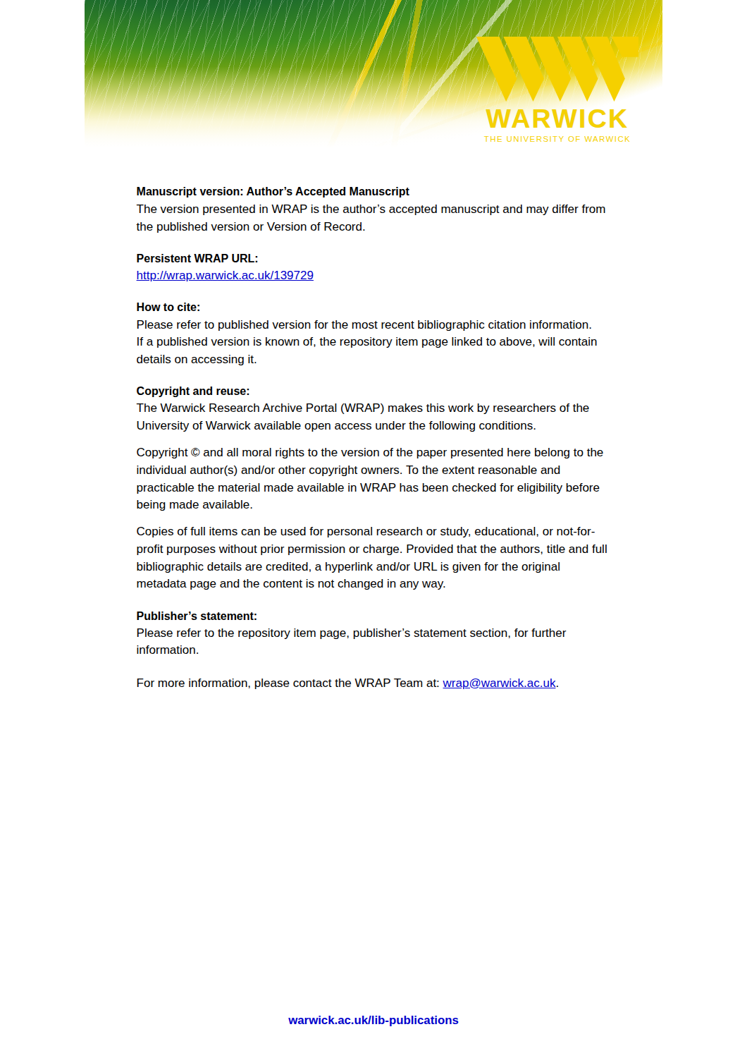University of Warwick logo mark
WARWICK
The University of Warwick
Manuscript version: Author’s Accepted Manuscript
The version presented in WRAP is the author’s accepted manuscript and may differ from the published version or Version of Record.
Persistent WRAP URL:
http://wrap.warwick.ac.uk/139729
How to cite:
Please refer to published version for the most recent bibliographic citation information.
If a published version is known of, the repository item page linked to above, will contain details on accessing it.
Copyright and reuse:
The Warwick Research Archive Portal (WRAP) makes this work by researchers of the University of Warwick available open access under the following conditions.
Copyright © and all moral rights to the version of the paper presented here belong to the individual author(s) and/or other copyright owners. To the extent reasonable and practicable the material made available in WRAP has been checked for eligibility before being made available.
Copies of full items can be used for personal research or study, educational, or not-for-profit purposes without prior permission or charge. Provided that the authors, title and full bibliographic details are credited, a hyperlink and/or URL is given for the original metadata page and the content is not changed in any way.
Publisher’s statement:
Please refer to the repository item page, publisher’s statement section, for further information.
For more information, please contact the WRAP Team at: wrap@warwick.ac.uk.
warwick.ac.uk/lib-publications